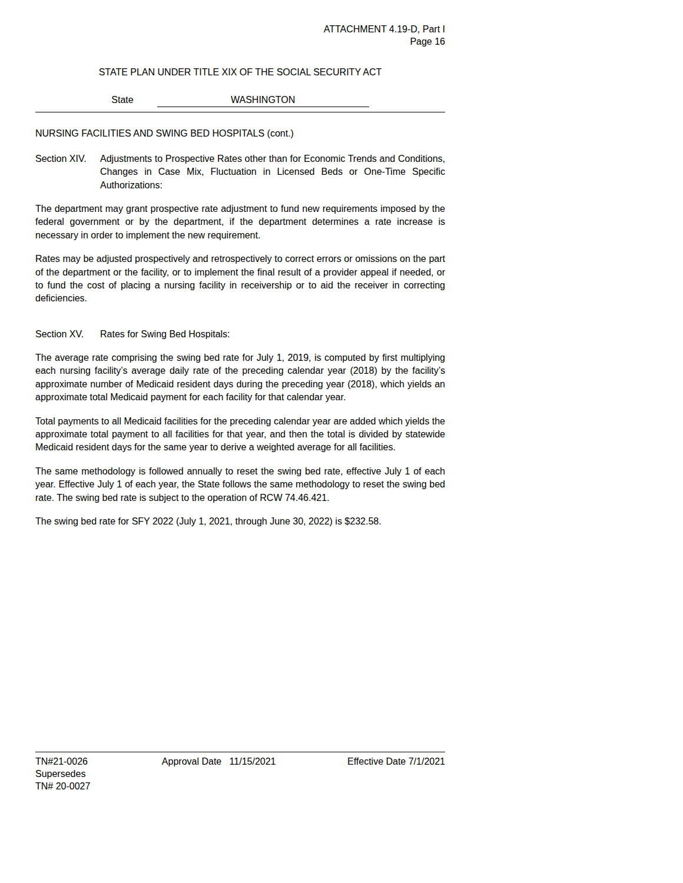ATTACHMENT 4.19-D, Part I
Page 16
STATE PLAN UNDER TITLE XIX OF THE SOCIAL SECURITY ACT
State WASHINGTON
NURSING FACILITIES AND SWING BED HOSPITALS (cont.)
Section XIV.
Adjustments to Prospective Rates other than for Economic Trends and Conditions, Changes in Case Mix, Fluctuation in Licensed Beds or One-Time Specific Authorizations:
The department may grant prospective rate adjustment to fund new requirements imposed by the federal government or by the department, if the department determines a rate increase is necessary in order to implement the new requirement.
Rates may be adjusted prospectively and retrospectively to correct errors or omissions on the part of the department or the facility, or to implement the final result of a provider appeal if needed, or to fund the cost of placing a nursing facility in receivership or to aid the receiver in correcting deficiencies.
Section XV.
Rates for Swing Bed Hospitals:
The average rate comprising the swing bed rate for July 1, 2019, is computed by first multiplying each nursing facility’s average daily rate of the preceding calendar year (2018) by the facility’s approximate number of Medicaid resident days during the preceding year (2018), which yields an approximate total Medicaid payment for each facility for that calendar year.
Total payments to all Medicaid facilities for the preceding calendar year are added which yields the approximate total payment to all facilities for that year, and then the total is divided by statewide Medicaid resident days for the same year to derive a weighted average for all facilities.
The same methodology is followed annually to reset the swing bed rate, effective July 1 of each year. Effective July 1 of each year, the State follows the same methodology to reset the swing bed rate. The swing bed rate is subject to the operation of RCW 74.46.421.
The swing bed rate for SFY 2022 (July 1, 2021, through June 30, 2022) is $232.58.
TN#21-0026
Supersedes
TN# 20-0027
Approval Date 11/15/2021
Effective Date 7/1/2021